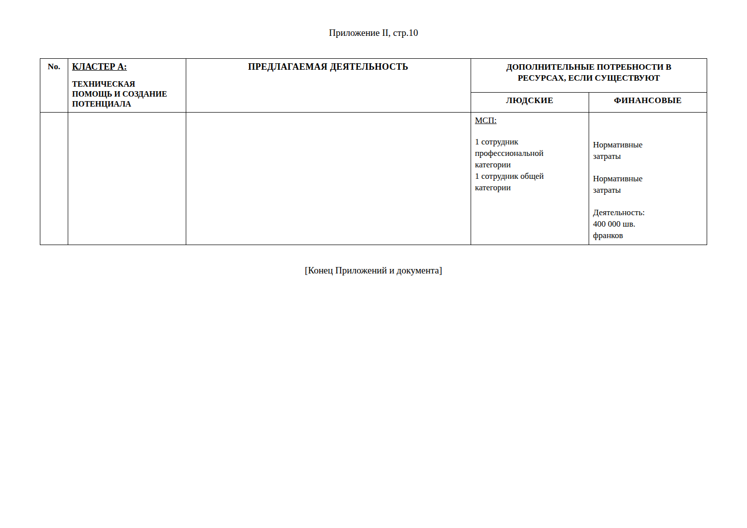Приложение II, стр.10
| No. | КЛАСТЕР A: ТЕХНИЧЕСКАЯ ПОМОЩЬ И СОЗДАНИЕ ПОТЕНЦИАЛА | ПРЕДЛАГАЕМАЯ ДЕЯТЕЛЬНОСТЬ | ДОПОЛНИТЕЛЬНЫЕ ПОТРЕБНОСТИ В РЕСУРСАХ, ЕСЛИ СУЩЕСТВУЮТ |
| --- | --- | --- | --- |
| ЛЮДСКИЕ | ФИНАНСОВЫЕ |
| | | | МСП: 1 сотрудник профессиональной категории 1 сотрудник общей категории | Нормативные затраты Нормативные затраты Деятельность: 400 000 шв. франков |
[Конец Приложений и документа]